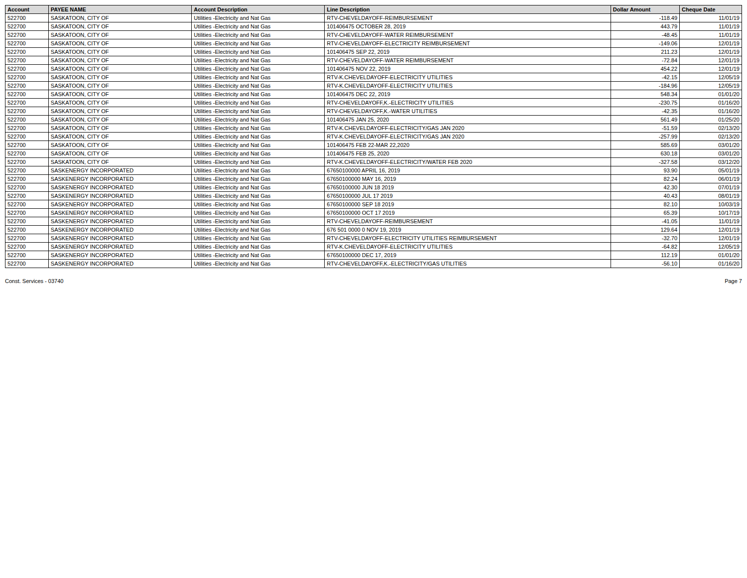| Account | PAYEE NAME | Account Description | Line Description | Dollar Amount | Cheque Date |
| --- | --- | --- | --- | --- | --- |
| 522700 | SASKATOON, CITY OF | Utilities -Electricity and Nat Gas | RTV-CHEVELDAYOFF-REIMBURSEMENT | -118.49 | 11/01/19 |
| 522700 | SASKATOON, CITY OF | Utilities -Electricity and Nat Gas | 101406475 OCTOBER 28, 2019 | 443.79 | 11/01/19 |
| 522700 | SASKATOON, CITY OF | Utilities -Electricity and Nat Gas | RTV-CHEVELDAYOFF-WATER REIMBURSEMENT | -48.45 | 11/01/19 |
| 522700 | SASKATOON, CITY OF | Utilities -Electricity and Nat Gas | RTV-CHEVELDAYOFF-ELECTRICITY REIMBURSEMENT | -149.06 | 12/01/19 |
| 522700 | SASKATOON, CITY OF | Utilities -Electricity and Nat Gas | 101406475 SEP 22, 2019 | 211.23 | 12/01/19 |
| 522700 | SASKATOON, CITY OF | Utilities -Electricity and Nat Gas | RTV-CHEVELDAYOFF-WATER REIMBURSEMENT | -72.84 | 12/01/19 |
| 522700 | SASKATOON, CITY OF | Utilities -Electricity and Nat Gas | 101406475 NOV 22, 2019 | 454.22 | 12/01/19 |
| 522700 | SASKATOON, CITY OF | Utilities -Electricity and Nat Gas | RTV-K.CHEVELDAYOFF-ELECTRICITY UTILITIES | -42.15 | 12/05/19 |
| 522700 | SASKATOON, CITY OF | Utilities -Electricity and Nat Gas | RTV-K.CHEVELDAYOFF-ELECTRICITY UTILITIES | -184.96 | 12/05/19 |
| 522700 | SASKATOON, CITY OF | Utilities -Electricity and Nat Gas | 101406475 DEC 22, 2019 | 548.34 | 01/01/20 |
| 522700 | SASKATOON, CITY OF | Utilities -Electricity and Nat Gas | RTV-CHEVELDAYOFF,K.-ELECTRICITY UTILITIES | -230.75 | 01/16/20 |
| 522700 | SASKATOON, CITY OF | Utilities -Electricity and Nat Gas | RTV-CHEVELDAYOFF,K.-WATER UTILITIES | -42.35 | 01/16/20 |
| 522700 | SASKATOON, CITY OF | Utilities -Electricity and Nat Gas | 101406475 JAN 25, 2020 | 561.49 | 01/25/20 |
| 522700 | SASKATOON, CITY OF | Utilities -Electricity and Nat Gas | RTV-K.CHEVELDAYOFF-ELECTRICITY/GAS JAN 2020 | -51.59 | 02/13/20 |
| 522700 | SASKATOON, CITY OF | Utilities -Electricity and Nat Gas | RTV-K.CHEVELDAYOFF-ELECTRICITY/GAS JAN 2020 | -257.99 | 02/13/20 |
| 522700 | SASKATOON, CITY OF | Utilities -Electricity and Nat Gas | 101406475 FEB 22-MAR 22,2020 | 585.69 | 03/01/20 |
| 522700 | SASKATOON, CITY OF | Utilities -Electricity and Nat Gas | 101406475 FEB 25, 2020 | 630.18 | 03/01/20 |
| 522700 | SASKATOON, CITY OF | Utilities -Electricity and Nat Gas | RTV-K.CHEVELDAYOFF-ELECTRICITY/WATER FEB 2020 | -327.58 | 03/12/20 |
| 522700 | SASKENERGY INCORPORATED | Utilities -Electricity and Nat Gas | 67650100000 APRIL 16, 2019 | 93.90 | 05/01/19 |
| 522700 | SASKENERGY INCORPORATED | Utilities -Electricity and Nat Gas | 67650100000 MAY 16, 2019 | 82.24 | 06/01/19 |
| 522700 | SASKENERGY INCORPORATED | Utilities -Electricity and Nat Gas | 67650100000 JUN 18 2019 | 42.30 | 07/01/19 |
| 522700 | SASKENERGY INCORPORATED | Utilities -Electricity and Nat Gas | 67650100000 JUL 17 2019 | 40.43 | 08/01/19 |
| 522700 | SASKENERGY INCORPORATED | Utilities -Electricity and Nat Gas | 67650100000 SEP 18 2019 | 82.10 | 10/03/19 |
| 522700 | SASKENERGY INCORPORATED | Utilities -Electricity and Nat Gas | 67650100000 OCT 17 2019 | 65.39 | 10/17/19 |
| 522700 | SASKENERGY INCORPORATED | Utilities -Electricity and Nat Gas | RTV-CHEVELDAYOFF-REIMBURSEMENT | -41.05 | 11/01/19 |
| 522700 | SASKENERGY INCORPORATED | Utilities -Electricity and Nat Gas | 676 501 0000 0 NOV 19, 2019 | 129.64 | 12/01/19 |
| 522700 | SASKENERGY INCORPORATED | Utilities -Electricity and Nat Gas | RTV-CHEVELDAYOFF-ELECTRICITY UTILITIES REIMBURSEMENT | -32.70 | 12/01/19 |
| 522700 | SASKENERGY INCORPORATED | Utilities -Electricity and Nat Gas | RTV-K.CHEVELDAYOFF-ELECTRICITY UTILITIES | -64.82 | 12/05/19 |
| 522700 | SASKENERGY INCORPORATED | Utilities -Electricity and Nat Gas | 67650100000 DEC 17, 2019 | 112.19 | 01/01/20 |
| 522700 | SASKENERGY INCORPORATED | Utilities -Electricity and Nat Gas | RTV-CHEVELDAYOFF,K.-ELECTRICITY/GAS UTILITIES | -56.10 | 01/16/20 |
Const. Services - 03740 Page 7